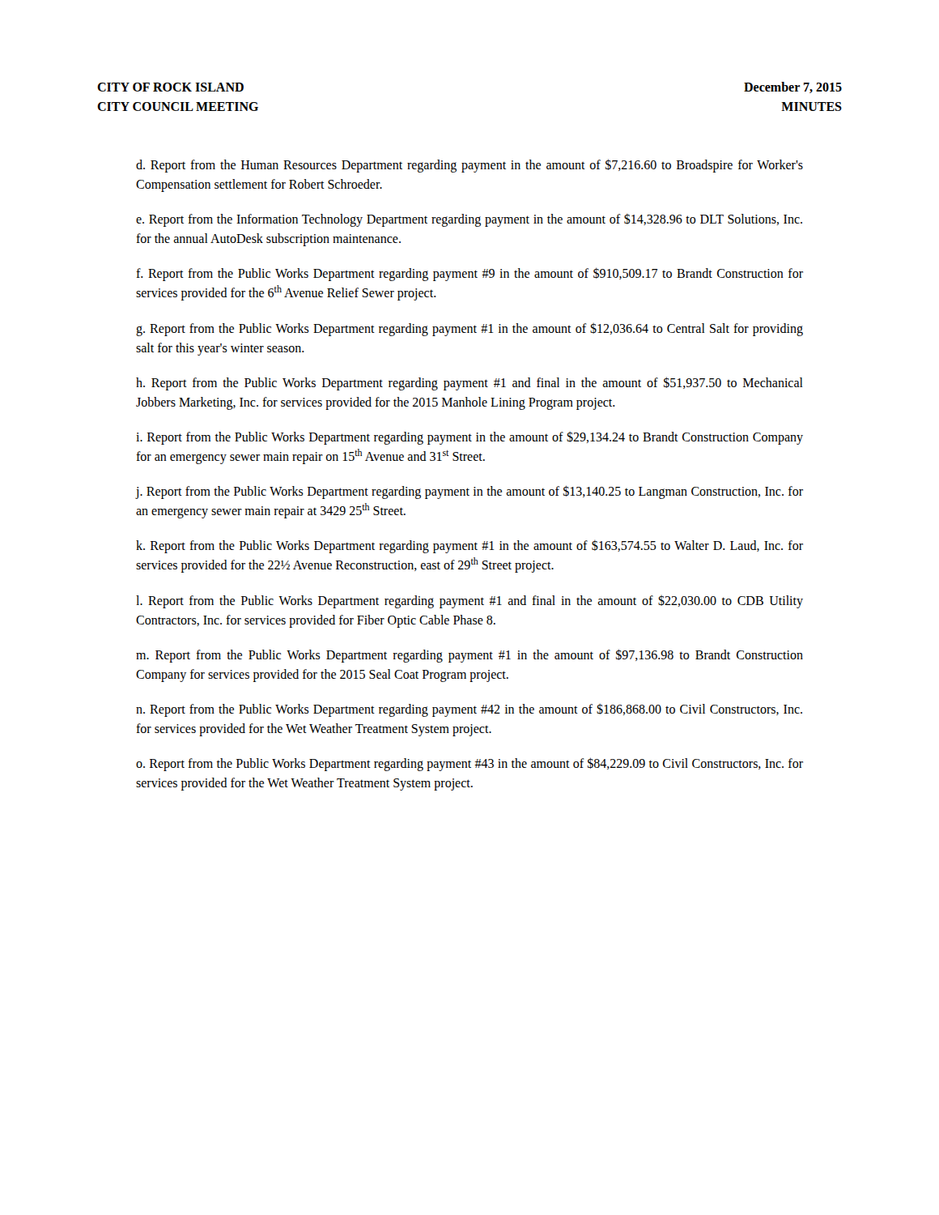CITY OF ROCK ISLAND
CITY COUNCIL MEETING
December 7, 2015
MINUTES
d. Report from the Human Resources Department regarding payment in the amount of $7,216.60 to Broadspire for Worker's Compensation settlement for Robert Schroeder.
e. Report from the Information Technology Department regarding payment in the amount of $14,328.96 to DLT Solutions, Inc. for the annual AutoDesk subscription maintenance.
f. Report from the Public Works Department regarding payment #9 in the amount of $910,509.17 to Brandt Construction for services provided for the 6th Avenue Relief Sewer project.
g. Report from the Public Works Department regarding payment #1 in the amount of $12,036.64 to Central Salt for providing salt for this year's winter season.
h. Report from the Public Works Department regarding payment #1 and final in the amount of $51,937.50 to Mechanical Jobbers Marketing, Inc. for services provided for the 2015 Manhole Lining Program project.
i. Report from the Public Works Department regarding payment in the amount of $29,134.24 to Brandt Construction Company for an emergency sewer main repair on 15th Avenue and 31st Street.
j. Report from the Public Works Department regarding payment in the amount of $13,140.25 to Langman Construction, Inc. for an emergency sewer main repair at 3429 25th Street.
k. Report from the Public Works Department regarding payment #1 in the amount of $163,574.55 to Walter D. Laud, Inc. for services provided for the 22½ Avenue Reconstruction, east of 29th Street project.
l. Report from the Public Works Department regarding payment #1 and final in the amount of $22,030.00 to CDB Utility Contractors, Inc. for services provided for Fiber Optic Cable Phase 8.
m. Report from the Public Works Department regarding payment #1 in the amount of $97,136.98 to Brandt Construction Company for services provided for the 2015 Seal Coat Program project.
n. Report from the Public Works Department regarding payment #42 in the amount of $186,868.00 to Civil Constructors, Inc. for services provided for the Wet Weather Treatment System project.
o. Report from the Public Works Department regarding payment #43 in the amount of $84,229.09 to Civil Constructors, Inc. for services provided for the Wet Weather Treatment System project.